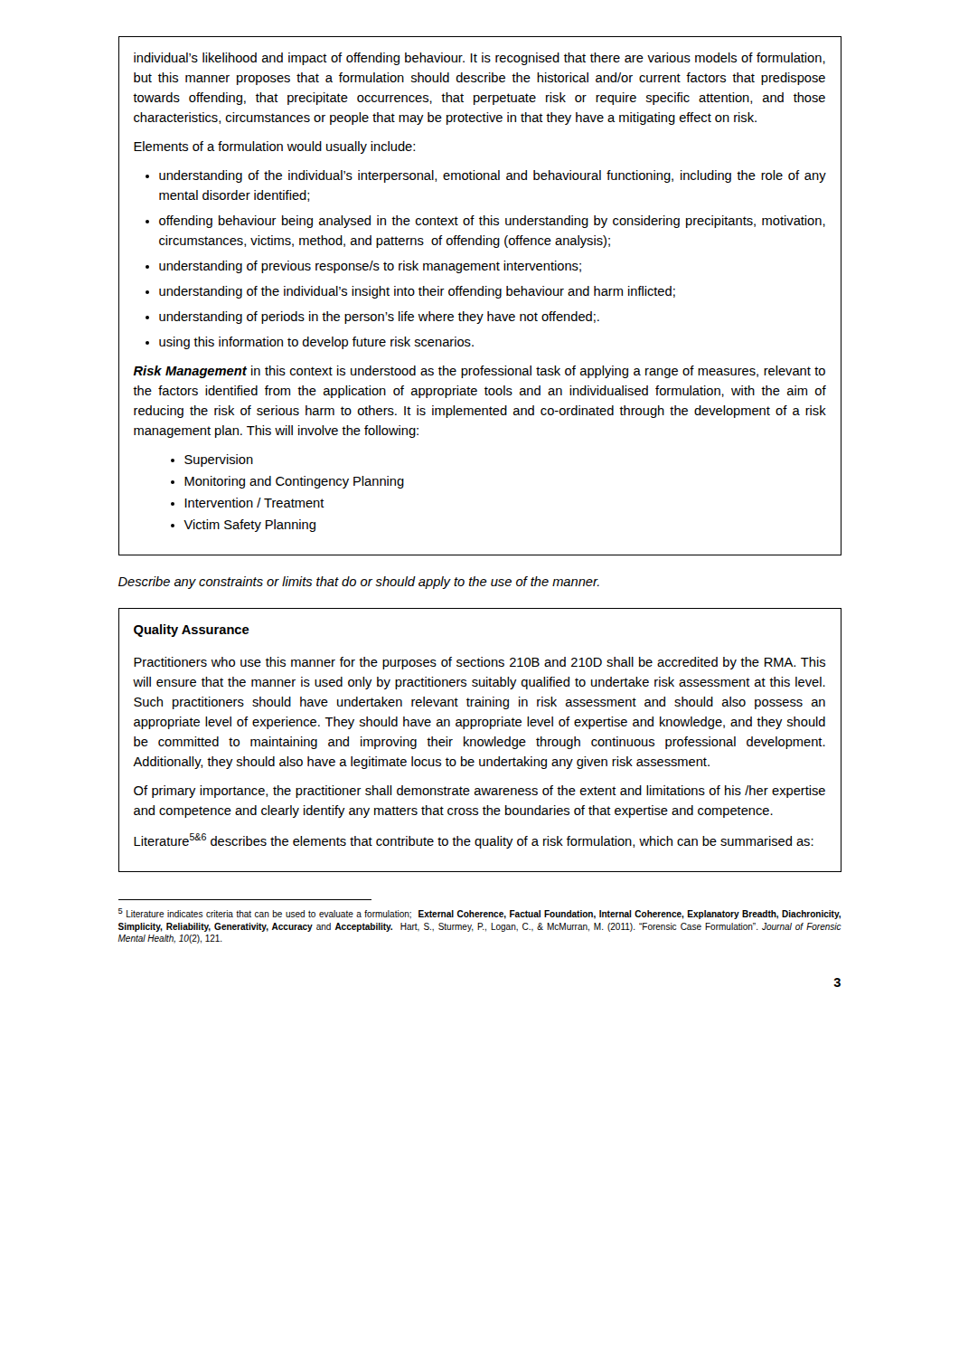individual’s likelihood and impact of offending behaviour. It is recognised that there are various models of formulation, but this manner proposes that a formulation should describe the historical and/or current factors that predispose towards offending, that precipitate occurrences, that perpetuate risk or require specific attention, and those characteristics, circumstances or people that may be protective in that they have a mitigating effect on risk.
Elements of a formulation would usually include:
understanding of the individual’s interpersonal, emotional and behavioural functioning, including the role of any mental disorder identified;
offending behaviour being analysed in the context of this understanding by considering precipitants, motivation, circumstances, victims, method, and patterns of offending (offence analysis);
understanding of previous response/s to risk management interventions;
understanding of the individual’s insight into their offending behaviour and harm inflicted;
understanding of periods in the person’s life where they have not offended;.
using this information to develop future risk scenarios.
Risk Management in this context is understood as the professional task of applying a range of measures, relevant to the factors identified from the application of appropriate tools and an individualised formulation, with the aim of reducing the risk of serious harm to others. It is implemented and co-ordinated through the development of a risk management plan. This will involve the following:
Supervision
Monitoring and Contingency Planning
Intervention / Treatment
Victim Safety Planning
Describe any constraints or limits that do or should apply to the use of the manner.
Quality Assurance
Practitioners who use this manner for the purposes of sections 210B and 210D shall be accredited by the RMA. This will ensure that the manner is used only by practitioners suitably qualified to undertake risk assessment at this level. Such practitioners should have undertaken relevant training in risk assessment and should also possess an appropriate level of experience. They should have an appropriate level of expertise and knowledge, and they should be committed to maintaining and improving their knowledge through continuous professional development. Additionally, they should also have a legitimate locus to be undertaking any given risk assessment.
Of primary importance, the practitioner shall demonstrate awareness of the extent and limitations of his /her expertise and competence and clearly identify any matters that cross the boundaries of that expertise and competence.
Literature5&6 describes the elements that contribute to the quality of a risk formulation, which can be summarised as:
5 Literature indicates criteria that can be used to evaluate a formulation; External Coherence, Factual Foundation, Internal Coherence, Explanatory Breadth, Diachronicity, Simplicity, Reliability, Generativity, Accuracy and Acceptability. Hart, S., Sturmey, P., Logan, C., & McMurran, M. (2011). “Forensic Case Formulation”. Journal of Forensic Mental Health, 10(2), 121.
3